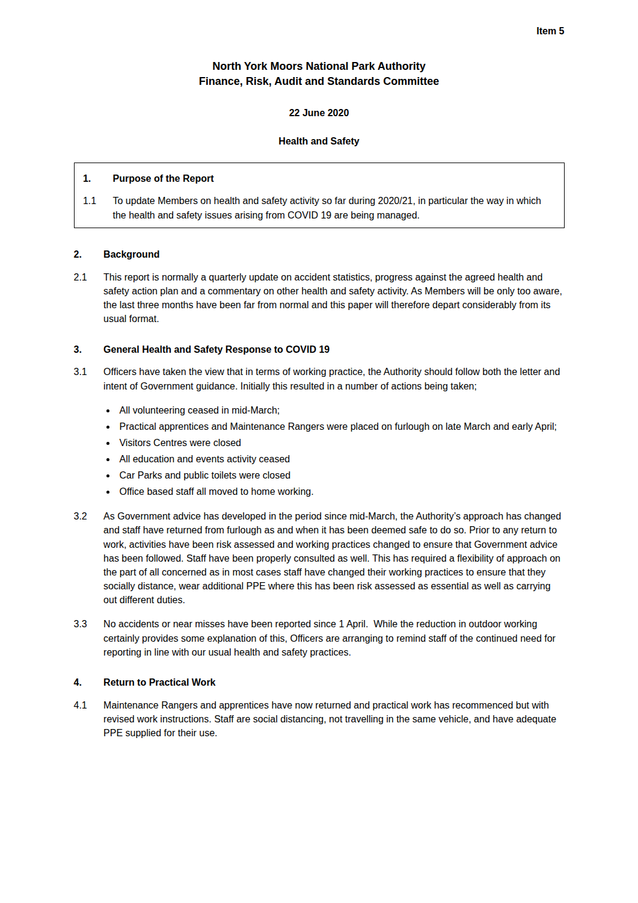Item 5
North York Moors National Park Authority
Finance, Risk, Audit and Standards Committee
22 June 2020
Health and Safety
1.
Purpose of the Report
1.1
To update Members on health and safety activity so far during 2020/21, in particular the way in which the health and safety issues arising from COVID 19 are being managed.
2.
Background
2.1
This report is normally a quarterly update on accident statistics, progress against the agreed health and safety action plan and a commentary on other health and safety activity. As Members will be only too aware, the last three months have been far from normal and this paper will therefore depart considerably from its usual format.
3.
General Health and Safety Response to COVID 19
3.1
Officers have taken the view that in terms of working practice, the Authority should follow both the letter and intent of Government guidance. Initially this resulted in a number of actions being taken;
All volunteering ceased in mid-March;
Practical apprentices and Maintenance Rangers were placed on furlough on late March and early April;
Visitors Centres were closed
All education and events activity ceased
Car Parks and public toilets were closed
Office based staff all moved to home working.
3.2
As Government advice has developed in the period since mid-March, the Authority’s approach has changed and staff have returned from furlough as and when it has been deemed safe to do so. Prior to any return to work, activities have been risk assessed and working practices changed to ensure that Government advice has been followed. Staff have been properly consulted as well. This has required a flexibility of approach on the part of all concerned as in most cases staff have changed their working practices to ensure that they socially distance, wear additional PPE where this has been risk assessed as essential as well as carrying out different duties.
3.3
No accidents or near misses have been reported since 1 April. While the reduction in outdoor working certainly provides some explanation of this, Officers are arranging to remind staff of the continued need for reporting in line with our usual health and safety practices.
4.
Return to Practical Work
4.1
Maintenance Rangers and apprentices have now returned and practical work has recommenced but with revised work instructions. Staff are social distancing, not travelling in the same vehicle, and have adequate PPE supplied for their use.